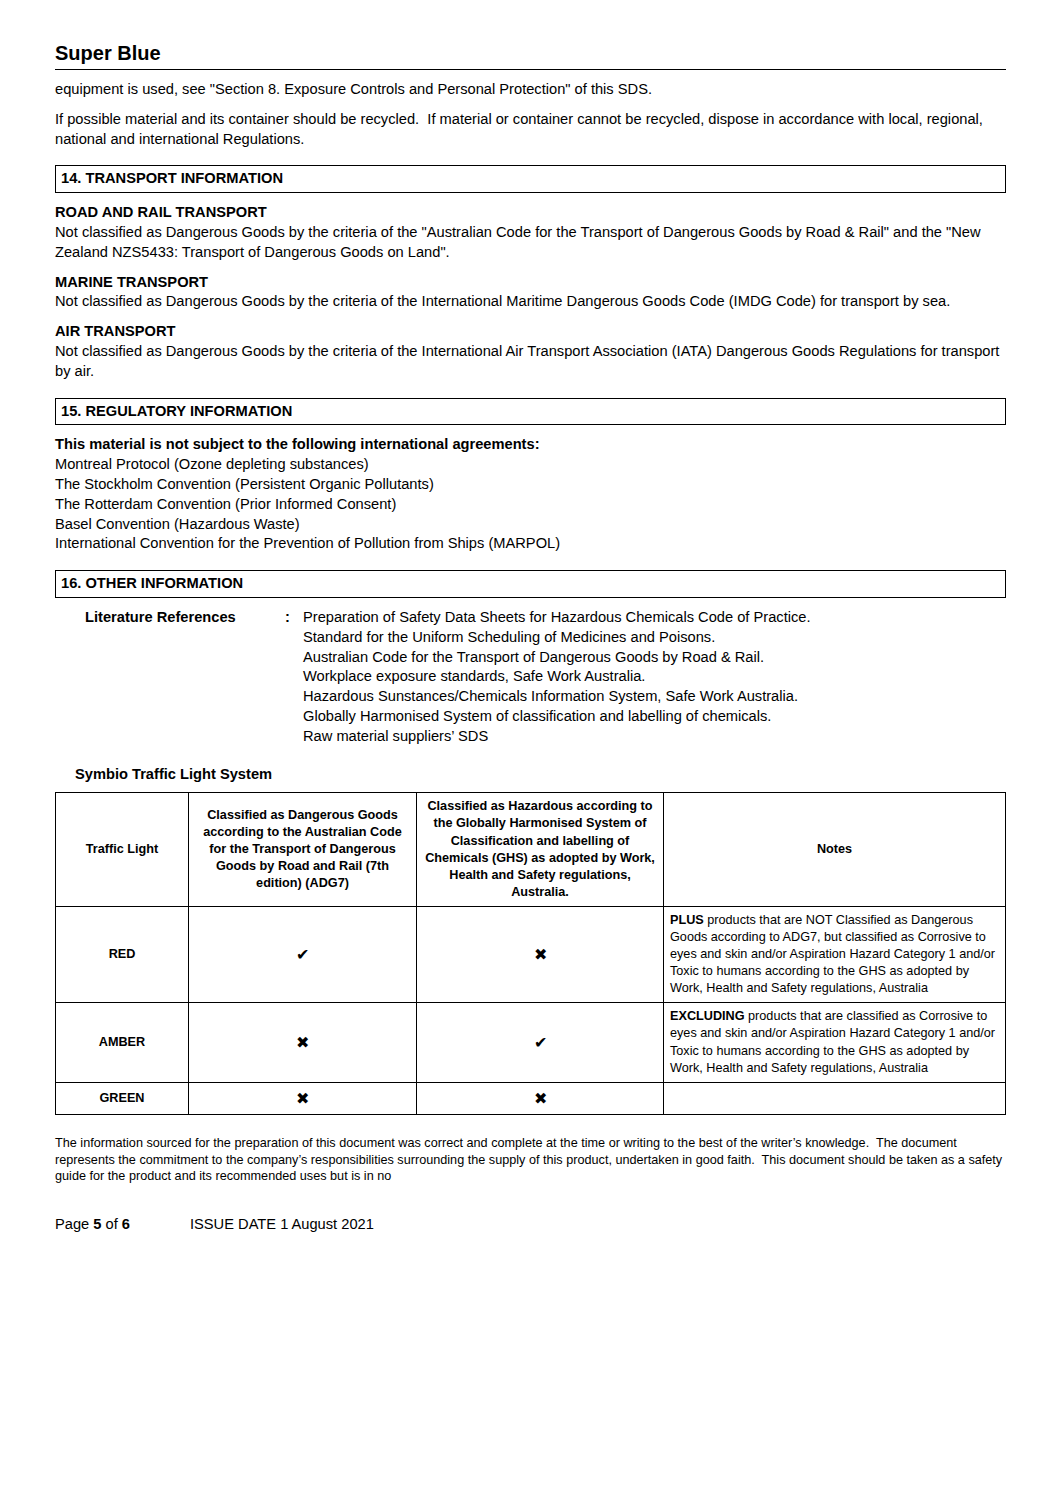Super Blue
equipment is used, see "Section 8. Exposure Controls and Personal Protection" of this SDS.
If possible material and its container should be recycled. If material or container cannot be recycled, dispose in accordance with local, regional, national and international Regulations.
14. TRANSPORT INFORMATION
ROAD AND RAIL TRANSPORT
Not classified as Dangerous Goods by the criteria of the "Australian Code for the Transport of Dangerous Goods by Road & Rail" and the "New Zealand NZS5433: Transport of Dangerous Goods on Land".
MARINE TRANSPORT
Not classified as Dangerous Goods by the criteria of the International Maritime Dangerous Goods Code (IMDG Code) for transport by sea.
AIR TRANSPORT
Not classified as Dangerous Goods by the criteria of the International Air Transport Association (IATA) Dangerous Goods Regulations for transport by air.
15. REGULATORY INFORMATION
This material is not subject to the following international agreements:
Montreal Protocol (Ozone depleting substances)
The Stockholm Convention (Persistent Organic Pollutants)
The Rotterdam Convention (Prior Informed Consent)
Basel Convention (Hazardous Waste)
International Convention for the Prevention of Pollution from Ships (MARPOL)
16. OTHER INFORMATION
| Literature References | : | Preparation of Safety Data Sheets for Hazardous Chemicals Code of Practice. Standard for the Uniform Scheduling of Medicines and Poisons. Australian Code for the Transport of Dangerous Goods by Road & Rail. Workplace exposure standards, Safe Work Australia. Hazardous Sunstances/Chemicals Information System, Safe Work Australia. Globally Harmonised System of classification and labelling of chemicals. Raw material suppliers’ SDS |
Symbio Traffic Light System
| Traffic Light | Classified as Dangerous Goods according to the Australian Code for the Transport of Dangerous Goods by Road and Rail (7th edition) (ADG7) | Classified as Hazardous according to the Globally Harmonised System of Classification and labelling of Chemicals (GHS) as adopted by Work, Health and Safety regulations, Australia. | Notes |
| --- | --- | --- | --- |
| RED | ✔ | ✖ | PLUS products that are NOT Classified as Dangerous Goods according to ADG7, but classified as Corrosive to eyes and skin and/or Aspiration Hazard Category 1 and/or Toxic to humans according to the GHS as adopted by Work, Health and Safety regulations, Australia |
| AMBER | ✖ | ✔ | EXCLUDING products that are classified as Corrosive to eyes and skin and/or Aspiration Hazard Category 1 and/or Toxic to humans according to the GHS as adopted by Work, Health and Safety regulations, Australia |
| GREEN | ✖ | ✖ | |
The information sourced for the preparation of this document was correct and complete at the time or writing to the best of the writer’s knowledge. The document represents the commitment to the company’s responsibilities surrounding the supply of this product, undertaken in good faith. This document should be taken as a safety guide for the product and its recommended uses but is in no
Page 5 of 6 ISSUE DATE 1 August 2021